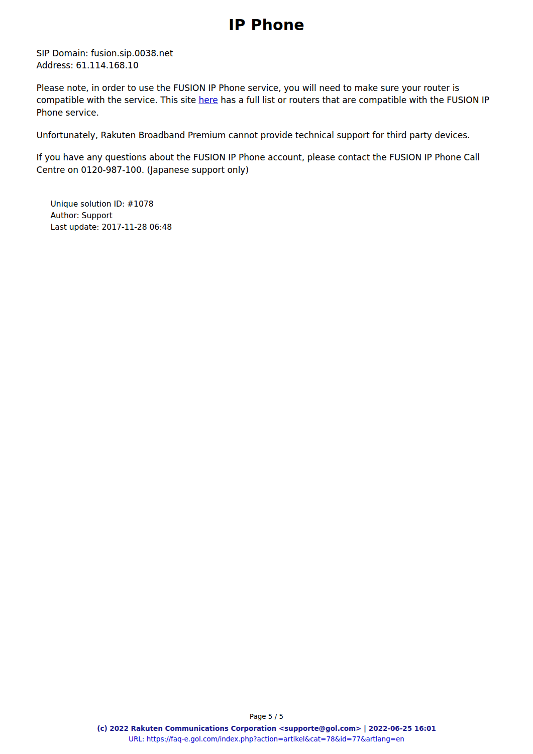IP Phone
SIP Domain: fusion.sip.0038.net
Address: 61.114.168.10
Please note, in order to use the FUSION IP Phone service, you will need to make sure your router is compatible with the service. This site here has a full list or routers that are compatible with the FUSION IP Phone service.
Unfortunately, Rakuten Broadband Premium cannot provide technical support for third party devices.
If you have any questions about the FUSION IP Phone account, please contact the FUSION IP Phone Call Centre on 0120-987-100. (Japanese support only)
Unique solution ID: #1078
Author: Support
Last update: 2017-11-28 06:48
Page 5 / 5
(c) 2022 Rakuten Communications Corporation <supporte@gol.com> | 2022-06-25 16:01
URL: https://faq-e.gol.com/index.php?action=artikel&cat=78&id=77&artlang=en